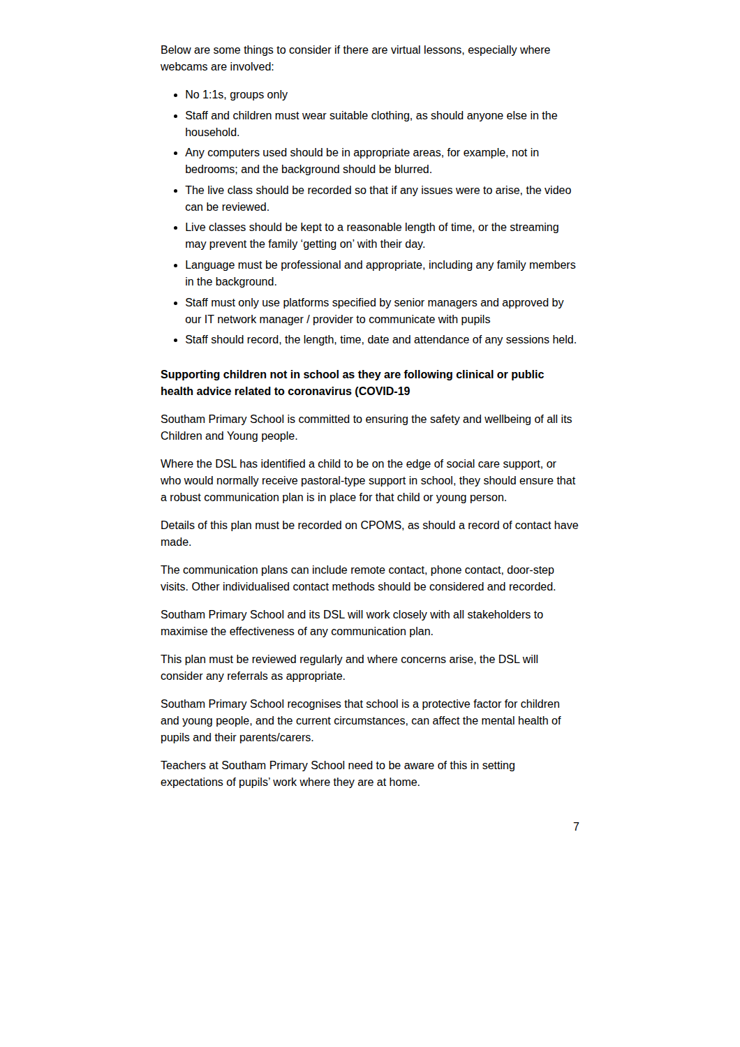Below are some things to consider if there are virtual lessons, especially where webcams are involved:
No 1:1s, groups only
Staff and children must wear suitable clothing, as should anyone else in the household.
Any computers used should be in appropriate areas, for example, not in bedrooms; and the background should be blurred.
The live class should be recorded so that if any issues were to arise, the video can be reviewed.
Live classes should be kept to a reasonable length of time, or the streaming may prevent the family ‘getting on’ with their day.
Language must be professional and appropriate, including any family members in the background.
Staff must only use platforms specified by senior managers and approved by our IT network manager / provider to communicate with pupils
Staff should record, the length, time, date and attendance of any sessions held.
Supporting children not in school as they are following clinical or public health advice related to coronavirus (COVID-19
Southam Primary School is committed to ensuring the safety and wellbeing of all its Children and Young people.
Where the DSL has identified a child to be on the edge of social care support, or who would normally receive pastoral-type support in school, they should ensure that a robust communication plan is in place for that child or young person.
Details of this plan must be recorded on CPOMS, as should a record of contact have made.
The communication plans can include remote contact, phone contact, door-step visits. Other individualised contact methods should be considered and recorded.
Southam Primary School and its DSL will work closely with all stakeholders to maximise the effectiveness of any communication plan.
This plan must be reviewed regularly and where concerns arise, the DSL will consider any referrals as appropriate.
Southam Primary School recognises that school is a protective factor for children and young people, and the current circumstances, can affect the mental health of pupils and their parents/carers.
Teachers at Southam Primary School need to be aware of this in setting expectations of pupils’ work where they are at home.
7